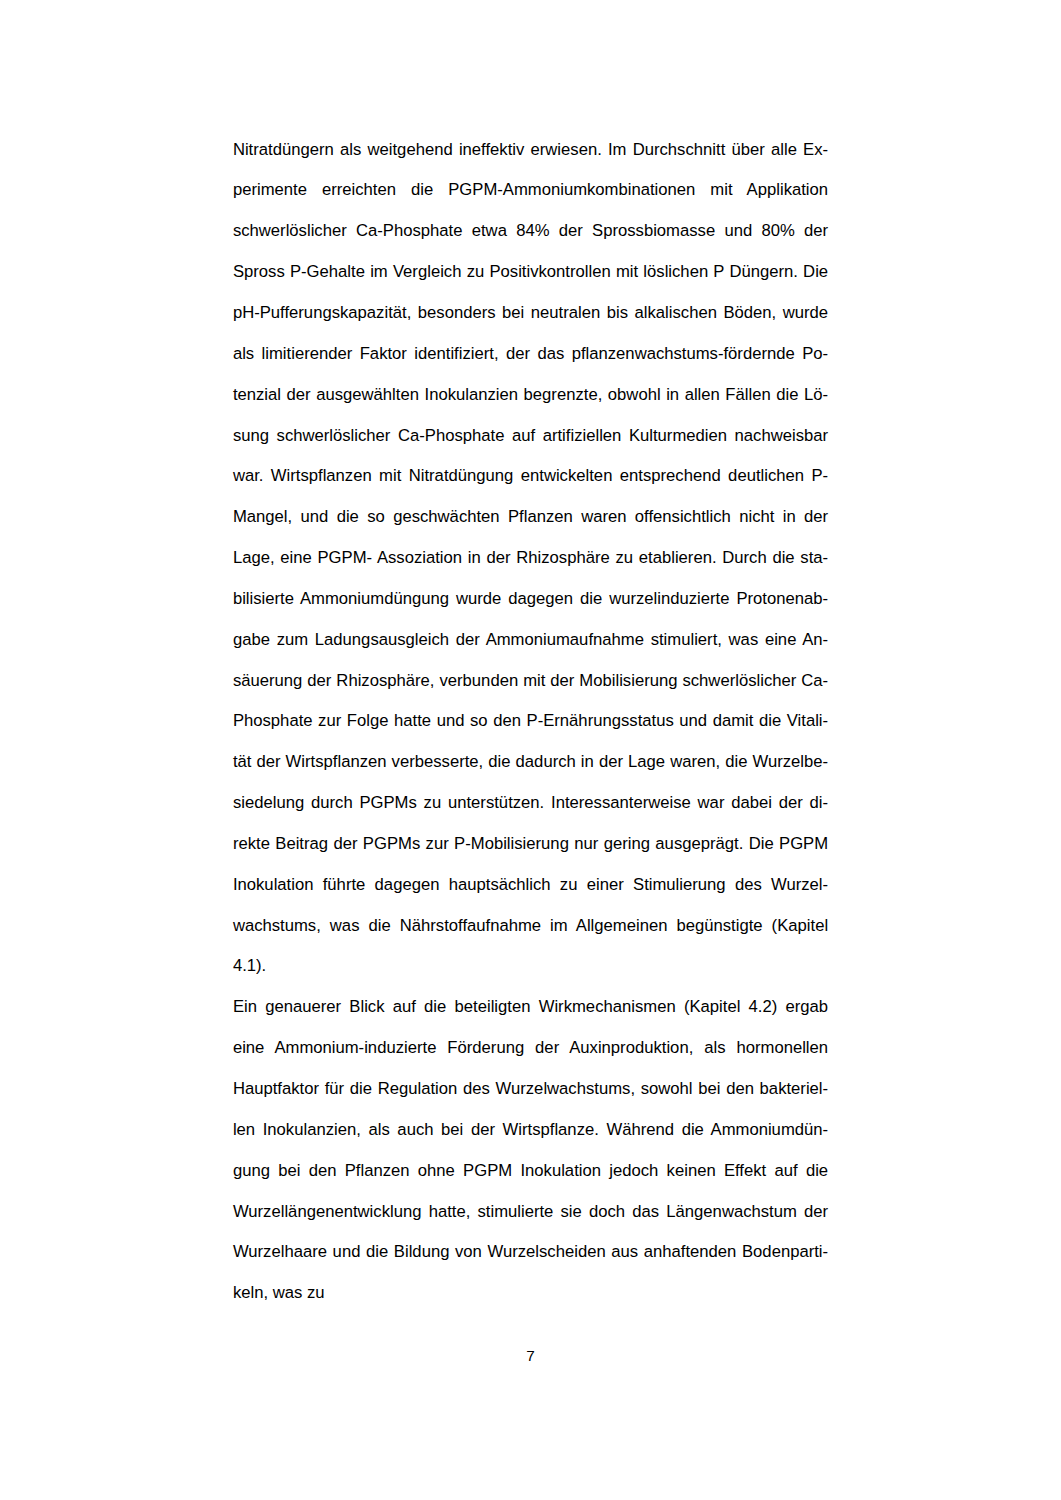Nitratdüngern als weitgehend ineffektiv erwiesen. Im Durchschnitt über alle Experimente erreichten die PGPM-Ammoniumkombinationen mit Applikation schwerlöslicher Ca-Phosphate etwa 84% der Sprossbiomasse und 80% der Spross P-Gehalte im Vergleich zu Positivkontrollen mit löslichen P Düngern. Die pH-Pufferungskapazität, besonders bei neutralen bis alkalischen Böden, wurde als limitierender Faktor identifiziert, der das pflanzenwachstums-fördernde Potenzial der ausgewählten Inokulanzien begrenzte, obwohl in allen Fällen die Lösung schwerlöslicher Ca-Phosphate auf artifiziellen Kulturmedien nachweisbar war. Wirtspflanzen mit Nitratdüngung entwickelten entsprechend deutlichen P-Mangel, und die so geschwächten Pflanzen waren offensichtlich nicht in der Lage, eine PGPM- Assoziation in der Rhizosphäre zu etablieren. Durch die stabilisierte Ammoniumdüngung wurde dagegen die wurzelinduzierte Protonenabgabe zum Ladungsausgleich der Ammoniumaufnahme stimuliert, was eine Ansäuerung der Rhizosphäre, verbunden mit der Mobilisierung schwerlöslicher Ca-Phosphate zur Folge hatte und so den P-Ernährungsstatus und damit die Vitalität der Wirtspflanzen verbesserte, die dadurch in der Lage waren, die Wurzelbesiedelung durch PGPMs zu unterstützen. Interessanterweise war dabei der direkte Beitrag der PGPMs zur P-Mobilisierung nur gering ausgeprägt. Die PGPM Inokulation führte dagegen hauptsächlich zu einer Stimulierung des Wurzelwachstums, was die Nährstoffaufnahme im Allgemeinen begünstigte (Kapitel 4.1).
Ein genauerer Blick auf die beteiligten Wirkmechanismen (Kapitel 4.2) ergab eine Ammonium-induzierte Förderung der Auxinproduktion, als hormonellen Hauptfaktor für die Regulation des Wurzelwachstums, sowohl bei den bakteriellen Inokulanzien, als auch bei der Wirtspflanze. Während die Ammoniumdüngung bei den Pflanzen ohne PGPM Inokulation jedoch keinen Effekt auf die Wurzellängenentwicklung hatte, stimulierte sie doch das Längenwachstum der Wurzelhaare und die Bildung von Wurzelscheiden aus anhaftenden Bodenpartikeln, was zu
7